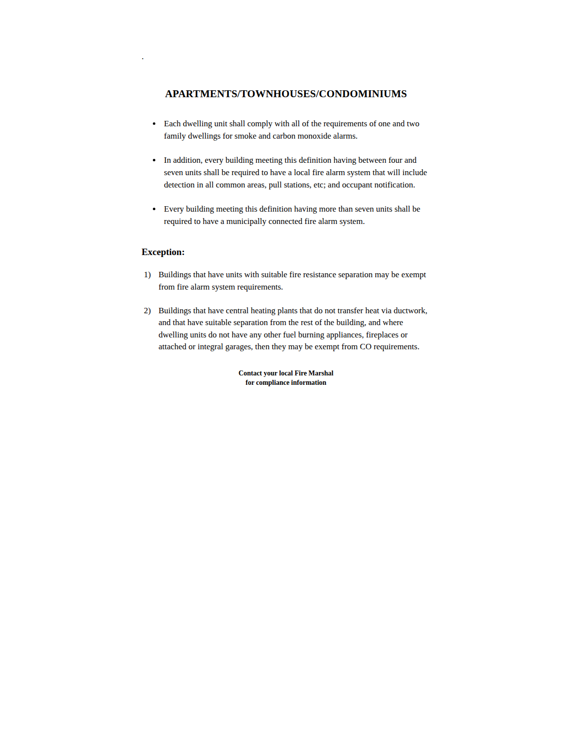.
APARTMENTS/TOWNHOUSES/CONDOMINIUMS
Each dwelling unit shall comply with all of the requirements of one and two family dwellings for smoke and carbon monoxide alarms.
In addition, every building meeting this definition having between four and seven units shall be required to have a local fire alarm system that will include detection in all common areas, pull stations, etc; and occupant notification.
Every building meeting this definition having more than seven units shall be required to have a municipally connected fire alarm system.
Exception:
Buildings that have units with suitable fire resistance separation may be exempt from fire alarm system requirements.
Buildings that have central heating plants that do not transfer heat via ductwork, and that have suitable separation from the rest of the building, and where dwelling units do not have any other fuel burning appliances, fireplaces or attached or integral garages, then they may be exempt from CO requirements.
Contact your local Fire Marshal
for compliance information